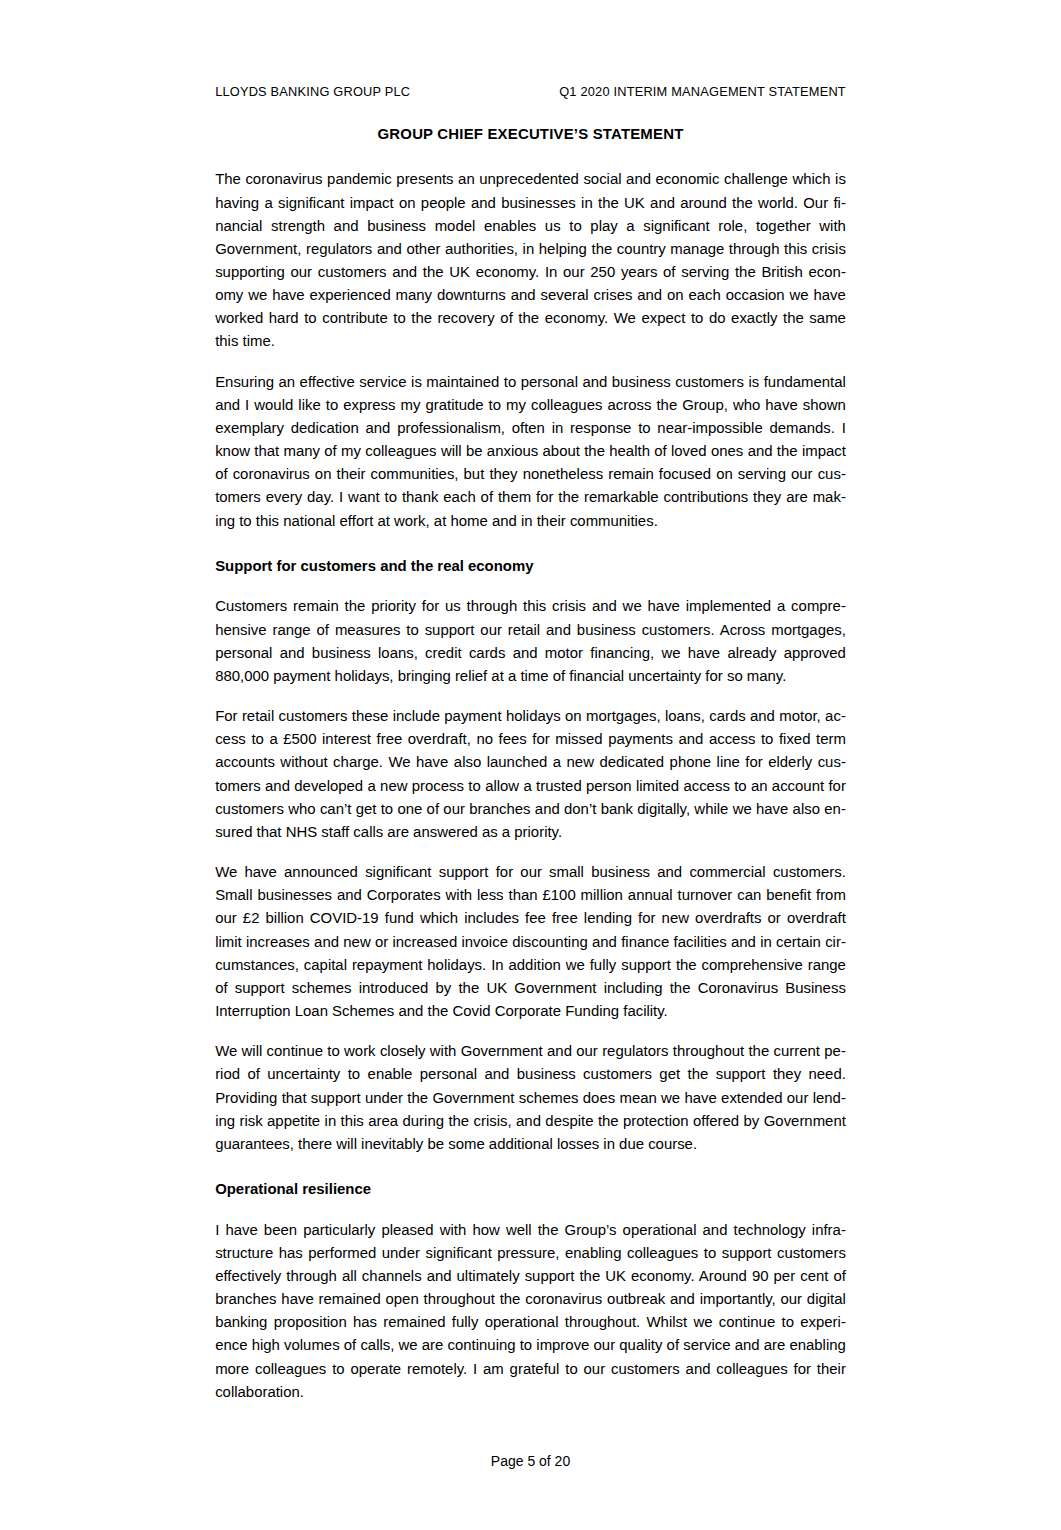LLOYDS BANKING GROUP PLC Q1 2020 INTERIM MANAGEMENT STATEMENT
GROUP CHIEF EXECUTIVE’S STATEMENT
The coronavirus pandemic presents an unprecedented social and economic challenge which is having a significant impact on people and businesses in the UK and around the world. Our financial strength and business model enables us to play a significant role, together with Government, regulators and other authorities, in helping the country manage through this crisis supporting our customers and the UK economy. In our 250 years of serving the British economy we have experienced many downturns and several crises and on each occasion we have worked hard to contribute to the recovery of the economy. We expect to do exactly the same this time.
Ensuring an effective service is maintained to personal and business customers is fundamental and I would like to express my gratitude to my colleagues across the Group, who have shown exemplary dedication and professionalism, often in response to near-impossible demands. I know that many of my colleagues will be anxious about the health of loved ones and the impact of coronavirus on their communities, but they nonetheless remain focused on serving our customers every day. I want to thank each of them for the remarkable contributions they are making to this national effort at work, at home and in their communities.
Support for customers and the real economy
Customers remain the priority for us through this crisis and we have implemented a comprehensive range of measures to support our retail and business customers. Across mortgages, personal and business loans, credit cards and motor financing, we have already approved 880,000 payment holidays, bringing relief at a time of financial uncertainty for so many.
For retail customers these include payment holidays on mortgages, loans, cards and motor, access to a £500 interest free overdraft, no fees for missed payments and access to fixed term accounts without charge. We have also launched a new dedicated phone line for elderly customers and developed a new process to allow a trusted person limited access to an account for customers who can’t get to one of our branches and don’t bank digitally, while we have also ensured that NHS staff calls are answered as a priority.
We have announced significant support for our small business and commercial customers. Small businesses and Corporates with less than £100 million annual turnover can benefit from our £2 billion COVID-19 fund which includes fee free lending for new overdrafts or overdraft limit increases and new or increased invoice discounting and finance facilities and in certain circumstances, capital repayment holidays. In addition we fully support the comprehensive range of support schemes introduced by the UK Government including the Coronavirus Business Interruption Loan Schemes and the Covid Corporate Funding facility.
We will continue to work closely with Government and our regulators throughout the current period of uncertainty to enable personal and business customers get the support they need. Providing that support under the Government schemes does mean we have extended our lending risk appetite in this area during the crisis, and despite the protection offered by Government guarantees, there will inevitably be some additional losses in due course.
Operational resilience
I have been particularly pleased with how well the Group’s operational and technology infrastructure has performed under significant pressure, enabling colleagues to support customers effectively through all channels and ultimately support the UK economy. Around 90 per cent of branches have remained open throughout the coronavirus outbreak and importantly, our digital banking proposition has remained fully operational throughout. Whilst we continue to experience high volumes of calls, we are continuing to improve our quality of service and are enabling more colleagues to operate remotely. I am grateful to our customers and colleagues for their collaboration.
Page 5 of 20